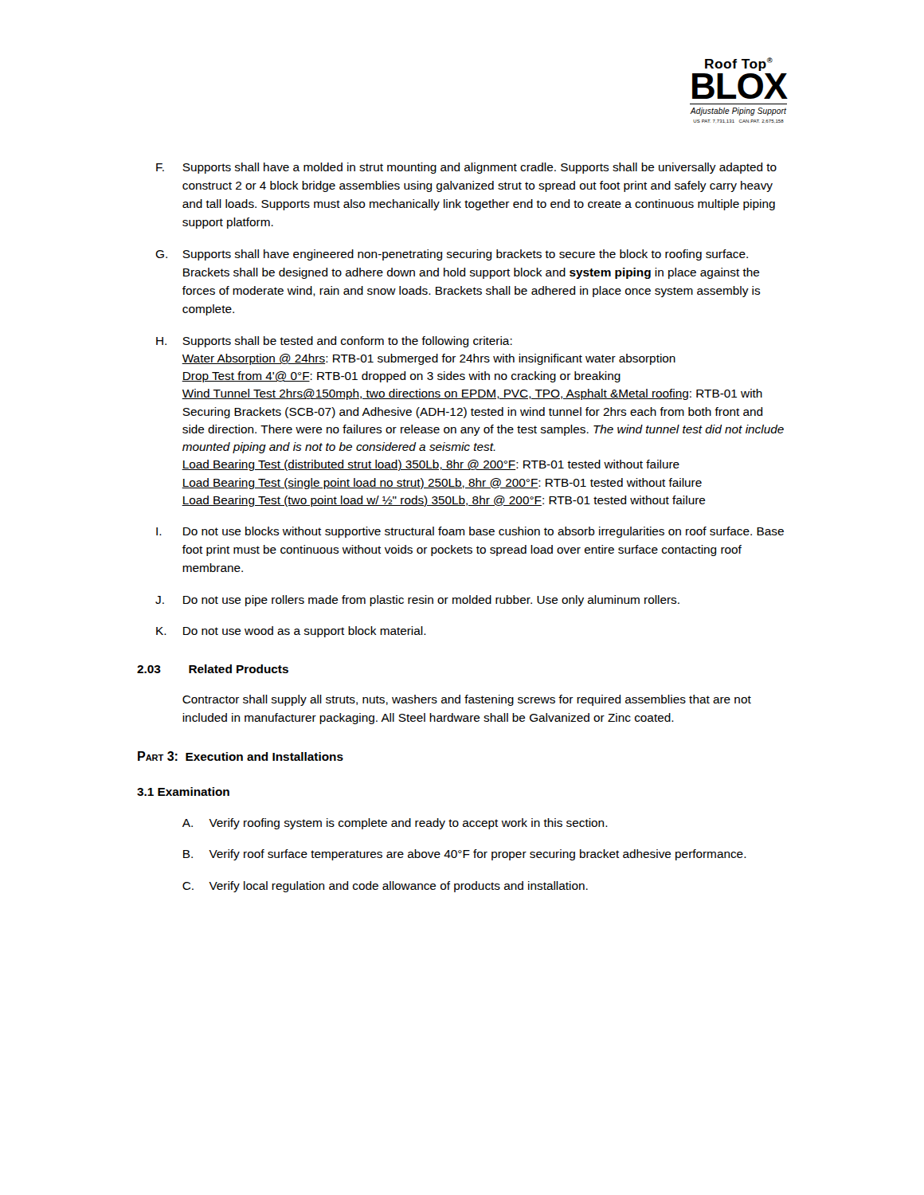Roof Top®
BLOX
Adjustable Piping Support
US PAT. 7,731,131 CAN.PAT. 2,675,158
F.
Supports shall have a molded in strut mounting and alignment cradle. Supports shall be universally adapted to construct 2 or 4 block bridge assemblies using galvanized strut to spread out foot print and safely carry heavy and tall loads. Supports must also mechanically link together end to end to create a continuous multiple piping support platform.
G.
Supports shall have engineered non-penetrating securing brackets to secure the block to roofing surface. Brackets shall be designed to adhere down and hold support block and system piping in place against the forces of moderate wind, rain and snow loads. Brackets shall be adhered in place once system assembly is complete.
H.
Supports shall be tested and conform to the following criteria:
Water Absorption @ 24hrs: RTB-01 submerged for 24hrs with insignificant water absorption
Drop Test from 4'@ 0°F: RTB-01 dropped on 3 sides with no cracking or breaking
Wind Tunnel Test 2hrs@150mph, two directions on EPDM, PVC, TPO, Asphalt &Metal roofing: RTB-01 with Securing Brackets (SCB-07) and Adhesive (ADH-12) tested in wind tunnel for 2hrs each from both front and side direction. There were no failures or release on any of the test samples. The wind tunnel test did not include mounted piping and is not to be considered a seismic test.
Load Bearing Test (distributed strut load) 350Lb, 8hr @ 200°F: RTB-01 tested without failure
Load Bearing Test (single point load no strut) 250Lb, 8hr @ 200°F: RTB-01 tested without failure
Load Bearing Test (two point load w/ ½" rods) 350Lb, 8hr @ 200°F: RTB-01 tested without failure
I.
Do not use blocks without supportive structural foam base cushion to absorb irregularities on roof surface. Base foot print must be continuous without voids or pockets to spread load over entire surface contacting roof membrane.
J.
Do not use pipe rollers made from plastic resin or molded rubber. Use only aluminum rollers.
K.
Do not use wood as a support block material.
2.03
Related Products
Contractor shall supply all struts, nuts, washers and fastening screws for required assemblies that are not included in manufacturer packaging. All Steel hardware shall be Galvanized or Zinc coated.
Part 3: Execution and Installations
3.1 Examination
A.
Verify roofing system is complete and ready to accept work in this section.
B.
Verify roof surface temperatures are above 40°F for proper securing bracket adhesive performance.
C.
Verify local regulation and code allowance of products and installation.